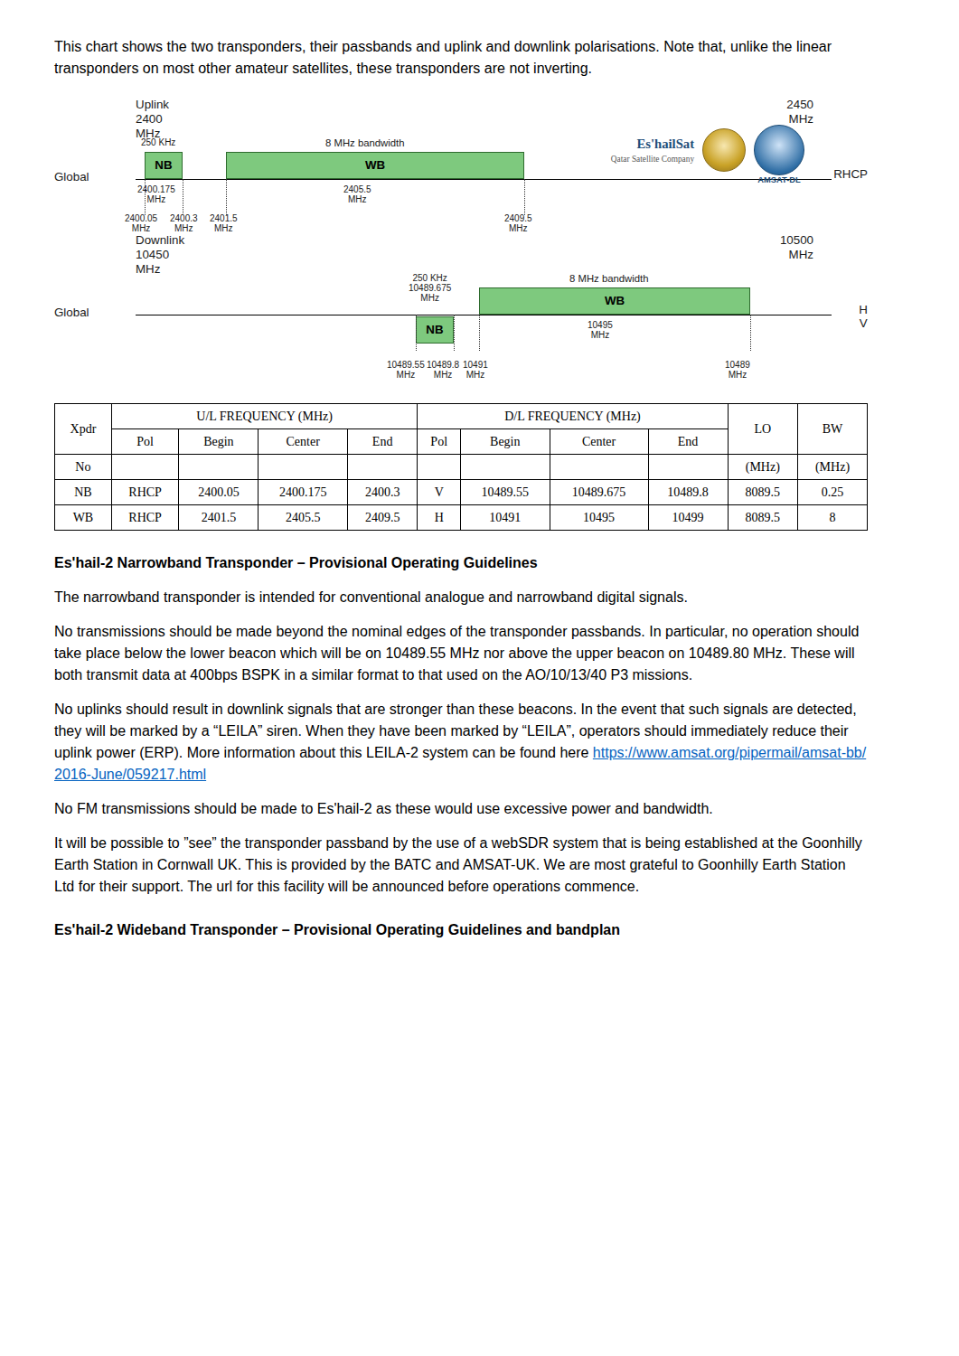This chart shows the two transponders, their passbands and uplink and downlink polarisations. Note that, unlike the linear transponders on most other amateur satellites, these transponders are not inverting.
Uplink
2400
MHz
2450
MHz
Global
RHCP
NB
250 KHz
2400.175
MHz
2400.05
MHz
2400.3
MHz
WB
8 MHz bandwidth
2405.5
MHz
2401.5
MHz
2409.5
MHz
Downlink
10450
MHz
10500
MHz
Global
H
V
NB
250 KHz
10489.675
MHz
10489.55
MHz
10489.8
MHz
WB
8 MHz bandwidth
10495
MHz
10491
MHz
10489
MHz
Es'hailSatQatar Satellite Company
AMSAT-DL
| Xpdr | U/L FREQUENCY (MHz) | D/L FREQUENCY (MHz) | LO | BW |
| --- | --- | --- | --- | --- |
| Pol | Begin | Center | End | Pol | Begin | Center | End |
| No | | | | | | | | | (MHz) | (MHz) |
| NB | RHCP | 2400.05 | 2400.175 | 2400.3 | V | 10489.55 | 10489.675 | 10489.8 | 8089.5 | 0.25 |
| WB | RHCP | 2401.5 | 2405.5 | 2409.5 | H | 10491 | 10495 | 10499 | 8089.5 | 8 |
Es'hail-2 Narrowband Transponder – Provisional Operating Guidelines
The narrowband transponder is intended for conventional analogue and narrowband digital signals.
No transmissions should be made beyond the nominal edges of the transponder passbands. In particular, no operation should take place below the lower beacon which will be on 10489.55 MHz nor above the upper beacon on 10489.80 MHz. These will both transmit data at 400bps BSPK in a similar format to that used on the AO/10/13/40 P3 missions.
No uplinks should result in downlink signals that are stronger than these beacons. In the event that such signals are detected, they will be marked by a “LEILA” siren. When they have been marked by “LEILA”, operators should immediately reduce their uplink power (ERP). More information about this LEILA-2 system can be found here https://www.amsat.org/pipermail/amsat-bb/2016-June/059217.html
No FM transmissions should be made to Es'hail-2 as these would use excessive power and bandwidth.
It will be possible to ”see” the transponder passband by the use of a webSDR system that is being established at the Goonhilly Earth Station in Cornwall UK. This is provided by the BATC and AMSAT-UK. We are most grateful to Goonhilly Earth Station Ltd for their support. The url for this facility will be announced before operations commence.
Es'hail-2 Wideband Transponder – Provisional Operating Guidelines and bandplan